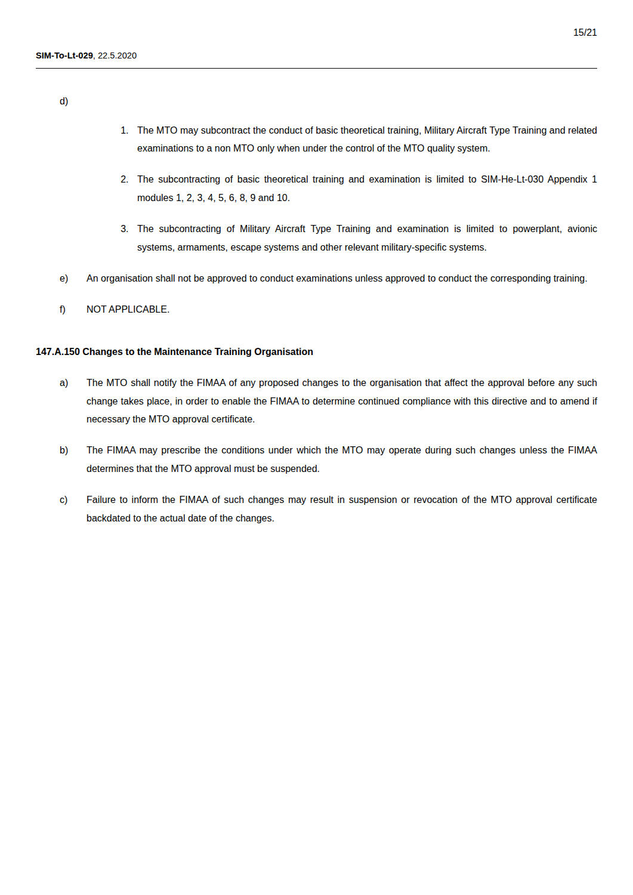15/21
SIM-To-Lt-029, 22.5.2020
d)
The MTO may subcontract the conduct of basic theoretical training, Military Aircraft Type Training and related examinations to a non MTO only when under the control of the MTO quality system.
The subcontracting of basic theoretical training and examination is limited to SIM-He-Lt-030 Appendix 1 modules 1, 2, 3, 4, 5, 6, 8, 9 and 10.
The subcontracting of Military Aircraft Type Training and examination is limited to powerplant, avionic systems, armaments, escape systems and other relevant military-specific systems.
e) An organisation shall not be approved to conduct examinations unless approved to conduct the corresponding training.
f) NOT APPLICABLE.
147.A.150 Changes to the Maintenance Training Organisation
a) The MTO shall notify the FIMAA of any proposed changes to the organisation that affect the approval before any such change takes place, in order to enable the FIMAA to determine continued compliance with this directive and to amend if necessary the MTO approval certificate.
b) The FIMAA may prescribe the conditions under which the MTO may operate during such changes unless the FIMAA determines that the MTO approval must be suspended.
c) Failure to inform the FIMAA of such changes may result in suspension or revocation of the MTO approval certificate backdated to the actual date of the changes.